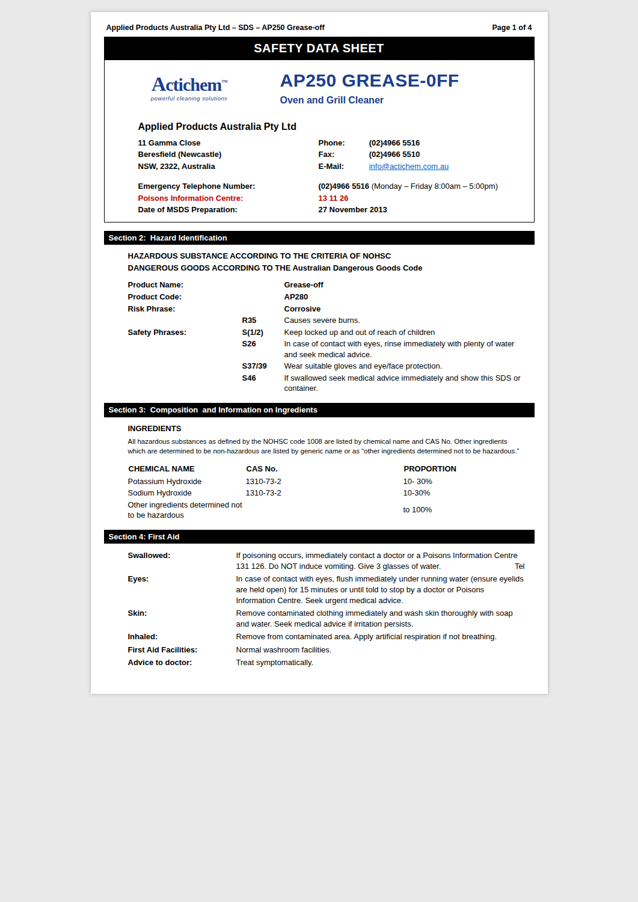Applied Products Australia Pty Ltd – SDS – AP250 Grease-off Page 1 of 4
SAFETY DATA SHEET
Actichem™
powerful cleaning solutions
AP250 GREASE-0FF
Oven and Grill Cleaner
Applied Products Australia Pty Ltd
| 11 Gamma Close | Phone: | (02)4966 5516 |
| Beresfield (Newcastle) | Fax: | (02)4966 5510 |
| NSW, 2322, Australia | E-Mail: | info@actichem.com.au |
| Emergency Telephone Number: | (02)4966 5516 (Monday – Friday 8:00am – 5:00pm) |
| Poisons Information Centre: | 13 11 26 |
| Date of MSDS Preparation: | 27 November 2013 |
Section 2: Hazard Identification
HAZARDOUS SUBSTANCE ACCORDING TO THE CRITERIA OF NOHSC
DANGEROUS GOODS ACCORDING TO THE Australian Dangerous Goods Code
| Product Name: | | Grease-off |
| Product Code: | | AP280 |
| Risk Phrase: | | Corrosive |
| | R35 | Causes severe burns. |
| Safety Phrases: | S(1/2) | Keep locked up and out of reach of children |
| | S26 | In case of contact with eyes, rinse immediately with plenty of water and seek medical advice. |
| | S37/39 | Wear suitable gloves and eye/face protection. |
| | S46 | If swallowed seek medical advice immediately and show this SDS or container. |
Section 3: Composition and Information on Ingredients
INGREDIENTS
All hazardous substances as defined by the NOHSC code 1008 are listed by chemical name and CAS No. Other ingredients which are determined to be non-hazardous are listed by generic name or as “other ingredients determined not to be hazardous.”
| CHEMICAL NAME | CAS No. | PROPORTION |
| --- | --- | --- |
| Potassium Hydroxide | 1310-73-2 | 10- 30% |
| Sodium Hydroxide | 1310-73-2 | 10-30% |
| Other ingredients determined not to be hazardous | | to 100% |
Section 4: First Aid
| Swallowed: | If poisoning occurs, immediately contact a doctor or a Poisons Information Centre Tel 131 126. Do NOT induce vomiting. Give 3 glasses of water. |
| Eyes: | In case of contact with eyes, flush immediately under running water (ensure eyelids are held open) for 15 minutes or until told to stop by a doctor or Poisons Information Centre. Seek urgent medical advice. |
| Skin: | Remove contaminated clothing immediately and wash skin thoroughly with soap and water. Seek medical advice if irritation persists. |
| Inhaled: | Remove from contaminated area. Apply artificial respiration if not breathing. |
| First Aid Facilities: | Normal washroom facilities. |
| Advice to doctor: | Treat symptomatically. |